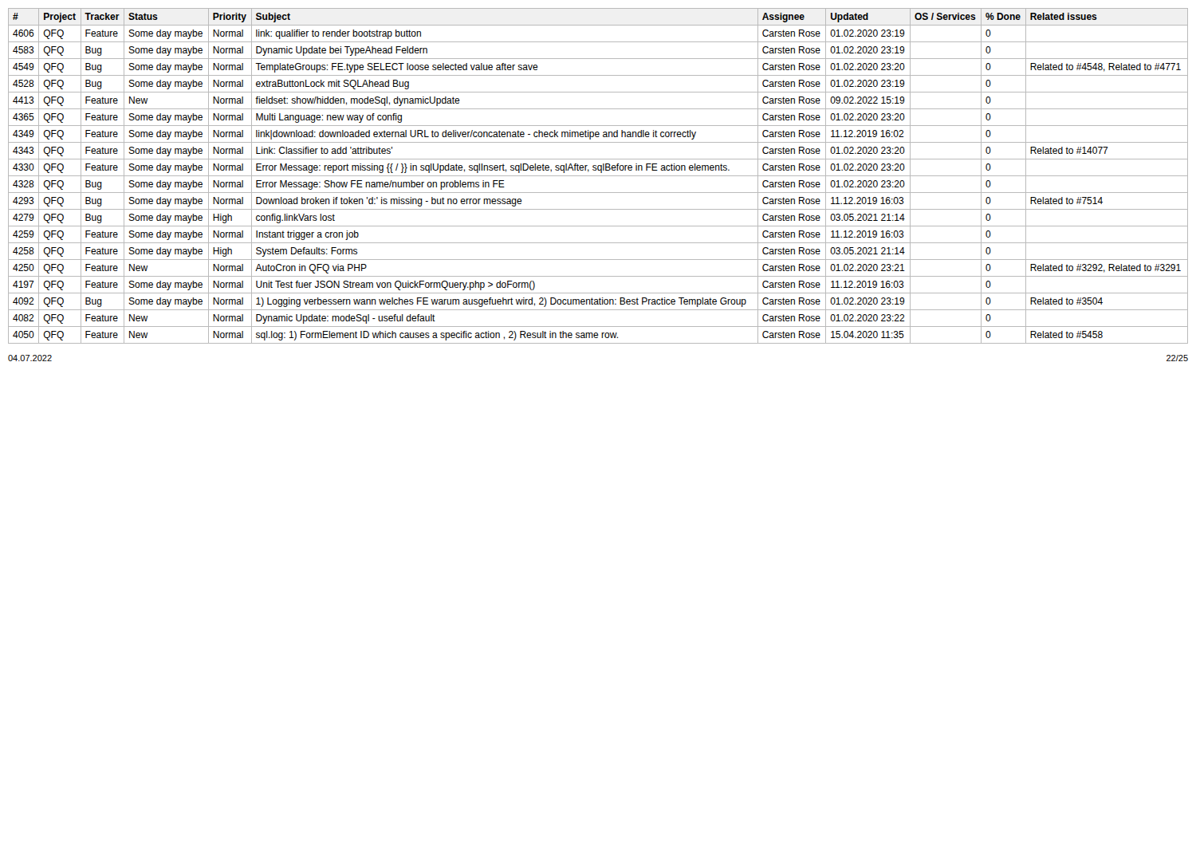| # | Project | Tracker | Status | Priority | Subject | Assignee | Updated | OS / Services | % Done | Related issues |
| --- | --- | --- | --- | --- | --- | --- | --- | --- | --- | --- |
| 4606 | QFQ | Feature | Some day maybe | Normal | link: qualifier to render bootstrap button | Carsten Rose | 01.02.2020 23:19 | | 0 | |
| 4583 | QFQ | Bug | Some day maybe | Normal | Dynamic Update bei TypeAhead Feldern | Carsten Rose | 01.02.2020 23:19 | | 0 | |
| 4549 | QFQ | Bug | Some day maybe | Normal | TemplateGroups: FE.type SELECT loose selected value after save | Carsten Rose | 01.02.2020 23:20 | | 0 | Related to #4548, Related to #4771 |
| 4528 | QFQ | Bug | Some day maybe | Normal | extraButtonLock mit SQLAhead Bug | Carsten Rose | 01.02.2020 23:19 | | 0 | |
| 4413 | QFQ | Feature | New | Normal | fieldset: show/hidden, modeSql, dynamicUpdate | Carsten Rose | 09.02.2022 15:19 | | 0 | |
| 4365 | QFQ | Feature | Some day maybe | Normal | Multi Language: new way of config | Carsten Rose | 01.02.2020 23:20 | | 0 | |
| 4349 | QFQ | Feature | Some day maybe | Normal | link/download: downloaded external URL to deliver/concatenate - check mimetipe and handle it correctly | Carsten Rose | 11.12.2019 16:02 | | 0 | |
| 4343 | QFQ | Feature | Some day maybe | Normal | Link: Classifier to add 'attributes' | Carsten Rose | 01.02.2020 23:20 | | 0 | Related to #14077 |
| 4330 | QFQ | Feature | Some day maybe | Normal | Error Message: report missing {{ / }} in sqlUpdate, sqlInsert, sqlDelete, sqlAfter, sqlBefore in FE action elements. | Carsten Rose | 01.02.2020 23:20 | | 0 | |
| 4328 | QFQ | Bug | Some day maybe | Normal | Error Message: Show FE name/number on problems in FE | Carsten Rose | 01.02.2020 23:20 | | 0 | |
| 4293 | QFQ | Bug | Some day maybe | Normal | Download broken if token 'd:' is missing - but no error message | Carsten Rose | 11.12.2019 16:03 | | 0 | Related to #7514 |
| 4279 | QFQ | Bug | Some day maybe | High | config.linkVars lost | Carsten Rose | 03.05.2021 21:14 | | 0 | |
| 4259 | QFQ | Feature | Some day maybe | Normal | Instant trigger a cron job | Carsten Rose | 11.12.2019 16:03 | | 0 | |
| 4258 | QFQ | Feature | Some day maybe | High | System Defaults: Forms | Carsten Rose | 03.05.2021 21:14 | | 0 | |
| 4250 | QFQ | Feature | New | Normal | AutoCron in QFQ via PHP | Carsten Rose | 01.02.2020 23:21 | | 0 | Related to #3292, Related to #3291 |
| 4197 | QFQ | Feature | Some day maybe | Normal | Unit Test fuer JSON Stream von QuickFormQuery.php > doForm() | Carsten Rose | 11.12.2019 16:03 | | 0 | |
| 4092 | QFQ | Bug | Some day maybe | Normal | 1) Logging verbessern wann welches FE warum ausgefuehrt wird, 2) Documentation: Best Practice Template Group | Carsten Rose | 01.02.2020 23:19 | | 0 | Related to #3504 |
| 4082 | QFQ | Feature | New | Normal | Dynamic Update: modeSql - useful default | Carsten Rose | 01.02.2020 23:22 | | 0 | |
| 4050 | QFQ | Feature | New | Normal | sql.log: 1) FormElement ID which causes a specific action , 2) Result in the same row. | Carsten Rose | 15.04.2020 11:35 | | 0 | Related to #5458 |
04.07.2022 22/25